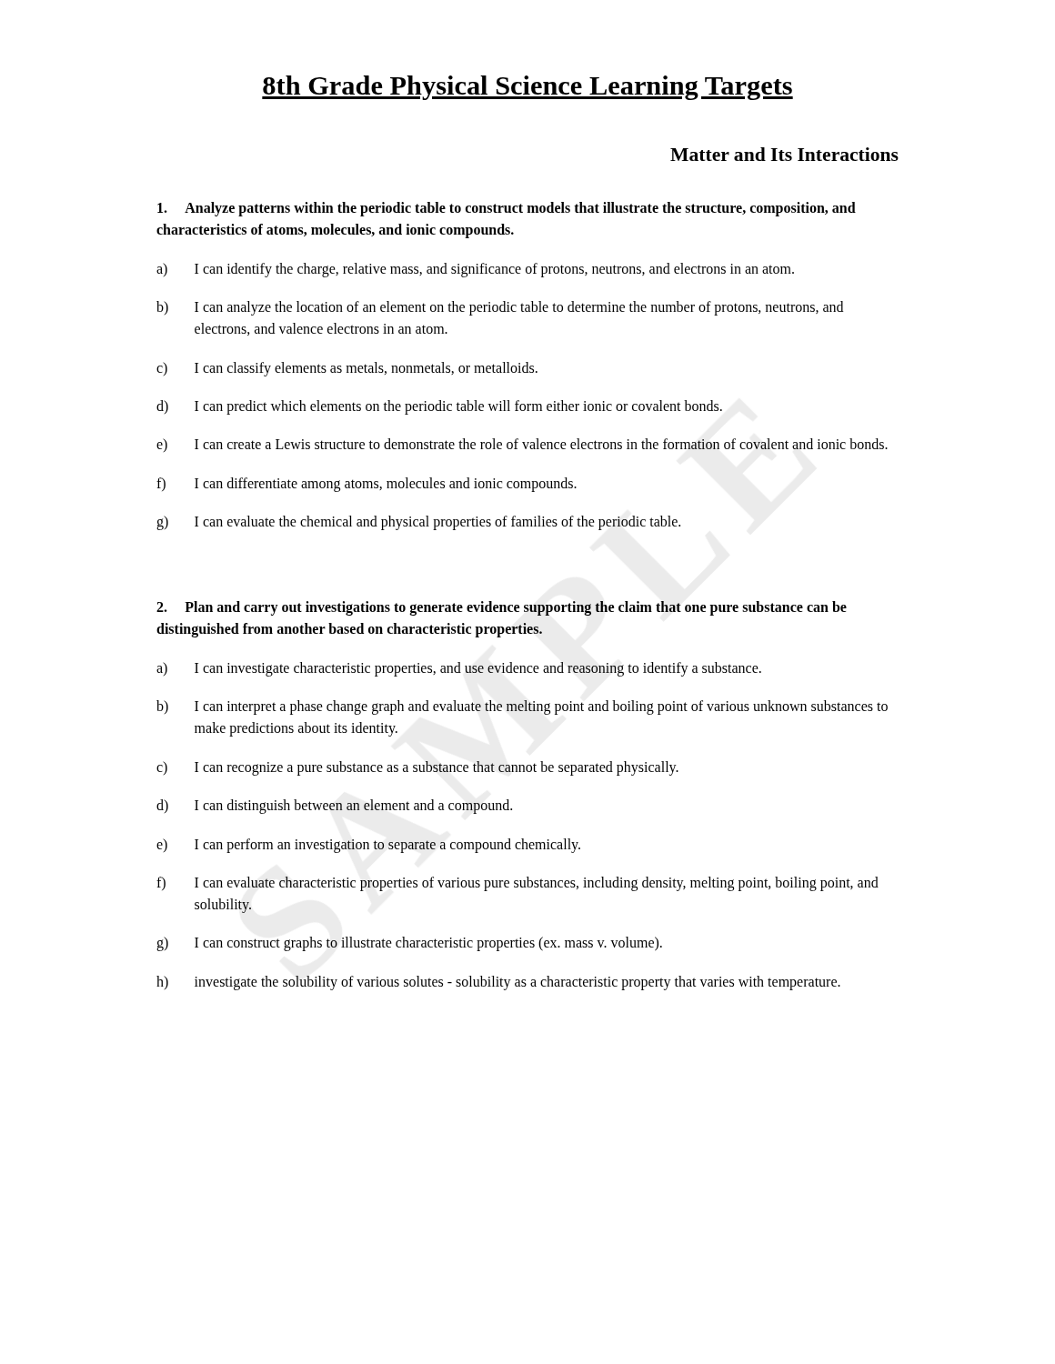SAMPLE
8th Grade Physical Science Learning Targets
Matter and Its Interactions
1. Analyze patterns within the periodic table to construct models that illustrate the structure, composition, and characteristics of atoms, molecules, and ionic compounds.
a) I can identify the charge, relative mass, and significance of protons, neutrons, and electrons in an atom.
b) I can analyze the location of an element on the periodic table to determine the number of protons, neutrons, and electrons, and valence electrons in an atom.
c) I can classify elements as metals, nonmetals, or metalloids.
d) I can predict which elements on the periodic table will form either ionic or covalent bonds.
e) I can create a Lewis structure to demonstrate the role of valence electrons in the formation of covalent and ionic bonds.
f) I can differentiate among atoms, molecules and ionic compounds.
g) I can evaluate the chemical and physical properties of families of the periodic table.
2. Plan and carry out investigations to generate evidence supporting the claim that one pure substance can be distinguished from another based on characteristic properties.
a) I can investigate characteristic properties, and use evidence and reasoning to identify a substance.
b) I can interpret a phase change graph and evaluate the melting point and boiling point of various unknown substances to make predictions about its identity.
c) I can recognize a pure substance as a substance that cannot be separated physically.
d) I can distinguish between an element and a compound.
e) I can perform an investigation to separate a compound chemically.
f) I can evaluate characteristic properties of various pure substances, including density, melting point, boiling point, and solubility.
g) I can construct graphs to illustrate characteristic properties (ex. mass v. volume).
h) investigate the solubility of various solutes - solubility as a characteristic property that varies with temperature.